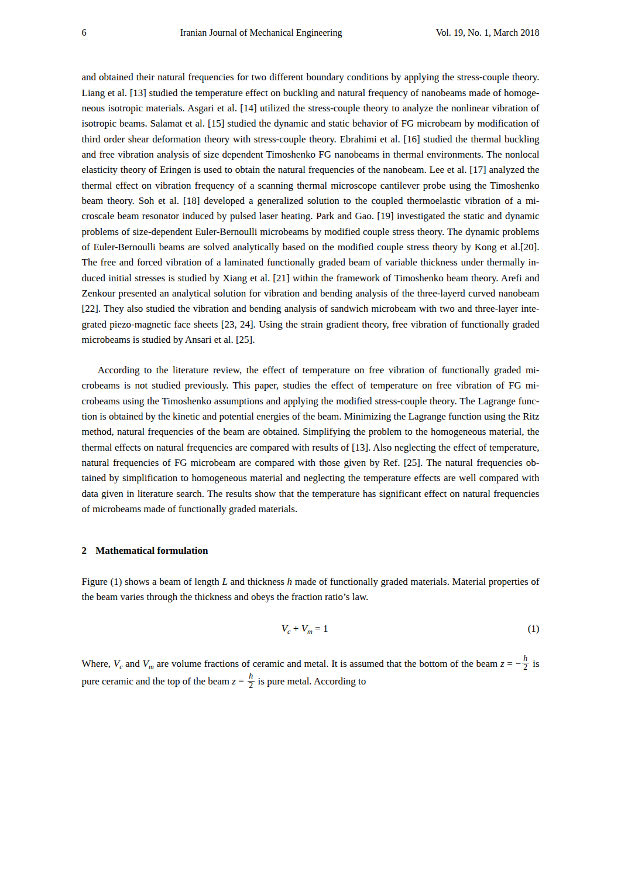6 Iranian Journal of Mechanical Engineering Vol. 19, No. 1, March 2018
and obtained their natural frequencies for two different boundary conditions by applying the stress-couple theory. Liang et al. [13] studied the temperature effect on buckling and natural frequency of nanobeams made of homogeneous isotropic materials. Asgari et al. [14] utilized the stress-couple theory to analyze the nonlinear vibration of isotropic beams. Salamat et al. [15] studied the dynamic and static behavior of FG microbeam by modification of third order shear deformation theory with stress-couple theory. Ebrahimi et al. [16] studied the thermal buckling and free vibration analysis of size dependent Timoshenko FG nanobeams in thermal environments. The nonlocal elasticity theory of Eringen is used to obtain the natural frequencies of the nanobeam. Lee et al. [17] analyzed the thermal effect on vibration frequency of a scanning thermal microscope cantilever probe using the Timoshenko beam theory. Soh et al. [18] developed a generalized solution to the coupled thermoelastic vibration of a microscale beam resonator induced by pulsed laser heating. Park and Gao. [19] investigated the static and dynamic problems of size-dependent Euler-Bernoulli microbeams by modified couple stress theory. The dynamic problems of Euler-Bernoulli beams are solved analytically based on the modified couple stress theory by Kong et al.[20]. The free and forced vibration of a laminated functionally graded beam of variable thickness under thermally induced initial stresses is studied by Xiang et al. [21] within the framework of Timoshenko beam theory. Arefi and Zenkour presented an analytical solution for vibration and bending analysis of the three-layerd curved nanobeam [22]. They also studied the vibration and bending analysis of sandwich microbeam with two and three-layer integrated piezo-magnetic face sheets [23, 24]. Using the strain gradient theory, free vibration of functionally graded microbeams is studied by Ansari et al. [25].
According to the literature review, the effect of temperature on free vibration of functionally graded microbeams is not studied previously. This paper, studies the effect of temperature on free vibration of FG microbeams using the Timoshenko assumptions and applying the modified stress-couple theory. The Lagrange function is obtained by the kinetic and potential energies of the beam. Minimizing the Lagrange function using the Ritz method, natural frequencies of the beam are obtained. Simplifying the problem to the homogeneous material, the thermal effects on natural frequencies are compared with results of [13]. Also neglecting the effect of temperature, natural frequencies of FG microbeam are compared with those given by Ref. [25]. The natural frequencies obtained by simplification to homogeneous material and neglecting the temperature effects are well compared with data given in literature search. The results show that the temperature has significant effect on natural frequencies of microbeams made of functionally graded materials.
2 Mathematical formulation
Figure (1) shows a beam of length L and thickness h made of functionally graded materials. Material properties of the beam varies through the thickness and obeys the fraction ratio’s law.
Vc + Vm = 1 (1)
Where, Vc and Vm are volume fractions of ceramic and metal. It is assumed that the bottom of the beam z = −h 2 is pure ceramic and the top of the beam z = h 2 is pure metal. According to